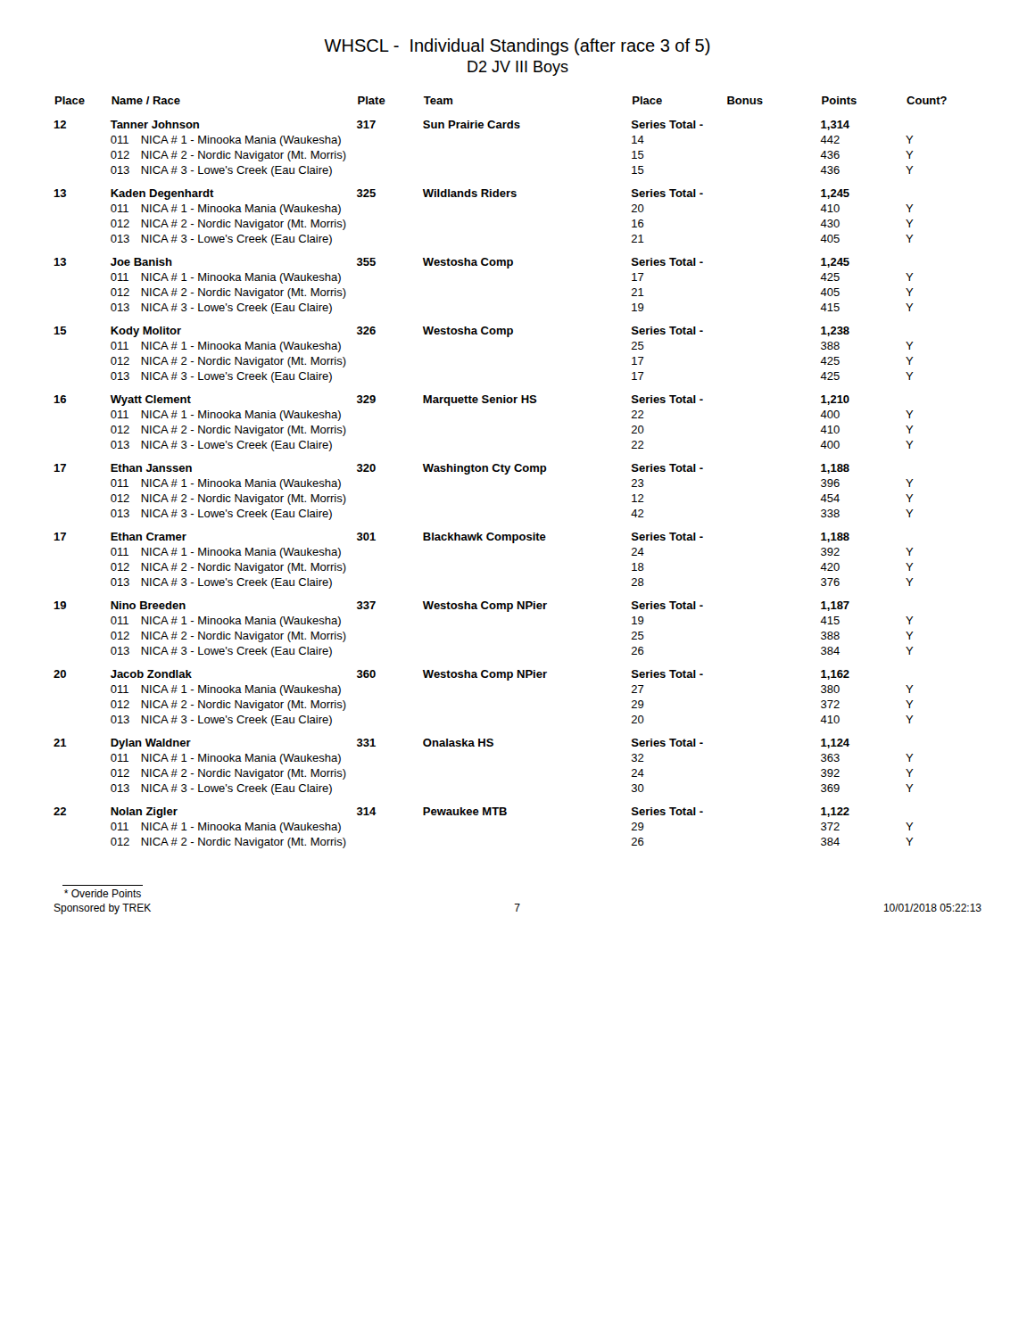WHSCL - Individual Standings (after race 3 of 5)
D2 JV III Boys
| Place | Name / Race | Plate | Team | Place | Bonus | Points | Count? |
| --- | --- | --- | --- | --- | --- | --- | --- |
| 12 | Tanner Johnson | 317 | Sun Prairie Cards | Series Total - | 1,314 | |
| | 011 NICA # 1 - Minooka Mania (Waukesha) | | | 14 | | 442 | Y |
| | 012 NICA # 2 - Nordic Navigator (Mt. Morris) | | | 15 | | 436 | Y |
| | 013 NICA # 3 - Lowe's Creek (Eau Claire) | | | 15 | | 436 | Y |
| 13 | Kaden Degenhardt | 325 | Wildlands Riders | Series Total - | 1,245 | |
| | 011 NICA # 1 - Minooka Mania (Waukesha) | | | 20 | | 410 | Y |
| | 012 NICA # 2 - Nordic Navigator (Mt. Morris) | | | 16 | | 430 | Y |
| | 013 NICA # 3 - Lowe's Creek (Eau Claire) | | | 21 | | 405 | Y |
| 13 | Joe Banish | 355 | Westosha Comp | Series Total - | 1,245 | |
| | 011 NICA # 1 - Minooka Mania (Waukesha) | | | 17 | | 425 | Y |
| | 012 NICA # 2 - Nordic Navigator (Mt. Morris) | | | 21 | | 405 | Y |
| | 013 NICA # 3 - Lowe's Creek (Eau Claire) | | | 19 | | 415 | Y |
| 15 | Kody Molitor | 326 | Westosha Comp | Series Total - | 1,238 | |
| | 011 NICA # 1 - Minooka Mania (Waukesha) | | | 25 | | 388 | Y |
| | 012 NICA # 2 - Nordic Navigator (Mt. Morris) | | | 17 | | 425 | Y |
| | 013 NICA # 3 - Lowe's Creek (Eau Claire) | | | 17 | | 425 | Y |
| 16 | Wyatt Clement | 329 | Marquette Senior HS | Series Total - | 1,210 | |
| | 011 NICA # 1 - Minooka Mania (Waukesha) | | | 22 | | 400 | Y |
| | 012 NICA # 2 - Nordic Navigator (Mt. Morris) | | | 20 | | 410 | Y |
| | 013 NICA # 3 - Lowe's Creek (Eau Claire) | | | 22 | | 400 | Y |
| 17 | Ethan Janssen | 320 | Washington Cty Comp | Series Total - | 1,188 | |
| | 011 NICA # 1 - Minooka Mania (Waukesha) | | | 23 | | 396 | Y |
| | 012 NICA # 2 - Nordic Navigator (Mt. Morris) | | | 12 | | 454 | Y |
| | 013 NICA # 3 - Lowe's Creek (Eau Claire) | | | 42 | | 338 | Y |
| 17 | Ethan Cramer | 301 | Blackhawk Composite | Series Total - | 1,188 | |
| | 011 NICA # 1 - Minooka Mania (Waukesha) | | | 24 | | 392 | Y |
| | 012 NICA # 2 - Nordic Navigator (Mt. Morris) | | | 18 | | 420 | Y |
| | 013 NICA # 3 - Lowe's Creek (Eau Claire) | | | 28 | | 376 | Y |
| 19 | Nino Breeden | 337 | Westosha Comp NPier | Series Total - | 1,187 | |
| | 011 NICA # 1 - Minooka Mania (Waukesha) | | | 19 | | 415 | Y |
| | 012 NICA # 2 - Nordic Navigator (Mt. Morris) | | | 25 | | 388 | Y |
| | 013 NICA # 3 - Lowe's Creek (Eau Claire) | | | 26 | | 384 | Y |
| 20 | Jacob Zondlak | 360 | Westosha Comp NPier | Series Total - | 1,162 | |
| | 011 NICA # 1 - Minooka Mania (Waukesha) | | | 27 | | 380 | Y |
| | 012 NICA # 2 - Nordic Navigator (Mt. Morris) | | | 29 | | 372 | Y |
| | 013 NICA # 3 - Lowe's Creek (Eau Claire) | | | 20 | | 410 | Y |
| 21 | Dylan Waldner | 331 | Onalaska HS | Series Total - | 1,124 | |
| | 011 NICA # 1 - Minooka Mania (Waukesha) | | | 32 | | 363 | Y |
| | 012 NICA # 2 - Nordic Navigator (Mt. Morris) | | | 24 | | 392 | Y |
| | 013 NICA # 3 - Lowe's Creek (Eau Claire) | | | 30 | | 369 | Y |
| 22 | Nolan Zigler | 314 | Pewaukee MTB | Series Total - | 1,122 | |
| | 011 NICA # 1 - Minooka Mania (Waukesha) | | | 29 | | 372 | Y |
| | 012 NICA # 2 - Nordic Navigator (Mt. Morris) | | | 26 | | 384 | Y |
* Overide Points
Sponsored by TREK 7 10/01/2018 05:22:13